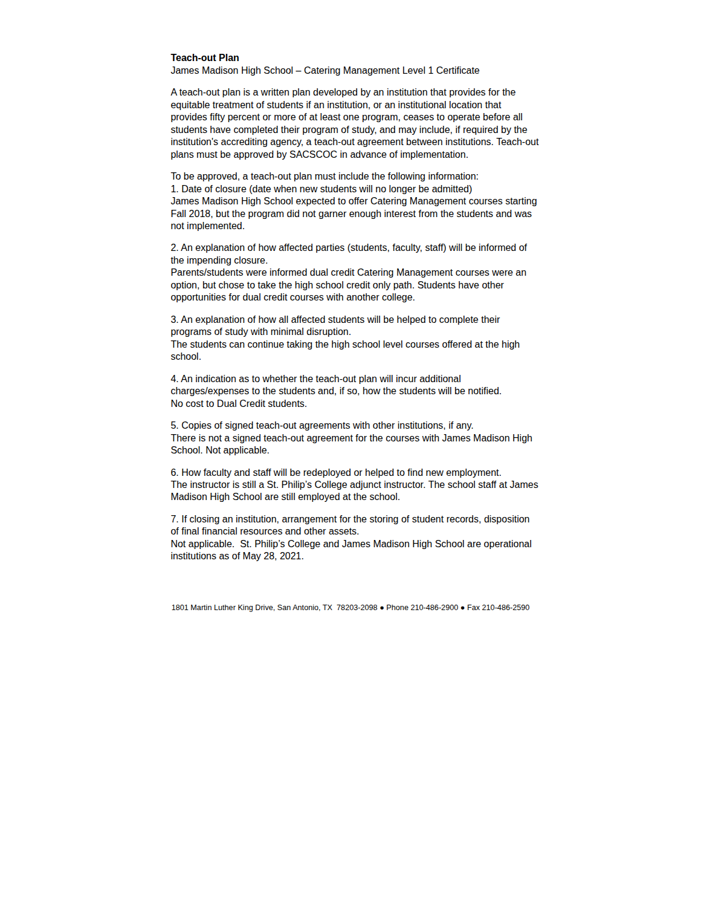Teach-out Plan
James Madison High School – Catering Management Level 1 Certificate
A teach-out plan is a written plan developed by an institution that provides for the equitable treatment of students if an institution, or an institutional location that provides fifty percent or more of at least one program, ceases to operate before all students have completed their program of study, and may include, if required by the institution's accrediting agency, a teach-out agreement between institutions. Teach-out plans must be approved by SACSCOC in advance of implementation.
To be approved, a teach-out plan must include the following information:
1. Date of closure (date when new students will no longer be admitted)
James Madison High School expected to offer Catering Management courses starting Fall 2018, but the program did not garner enough interest from the students and was not implemented.
2. An explanation of how affected parties (students, faculty, staff) will be informed of the impending closure.
Parents/students were informed dual credit Catering Management courses were an option, but chose to take the high school credit only path. Students have other opportunities for dual credit courses with another college.
3. An explanation of how all affected students will be helped to complete their programs of study with minimal disruption.
The students can continue taking the high school level courses offered at the high school.
4. An indication as to whether the teach-out plan will incur additional charges/expenses to the students and, if so, how the students will be notified.
No cost to Dual Credit students.
5. Copies of signed teach-out agreements with other institutions, if any.
There is not a signed teach-out agreement for the courses with James Madison High School. Not applicable.
6. How faculty and staff will be redeployed or helped to find new employment.
The instructor is still a St. Philip’s College adjunct instructor. The school staff at James Madison High School are still employed at the school.
7. If closing an institution, arrangement for the storing of student records, disposition of final financial resources and other assets.
Not applicable. St. Philip’s College and James Madison High School are operational institutions as of May 28, 2021.
1801 Martin Luther King Drive, San Antonio, TX 78203-2098 ● Phone 210-486-2900 ● Fax 210-486-2590